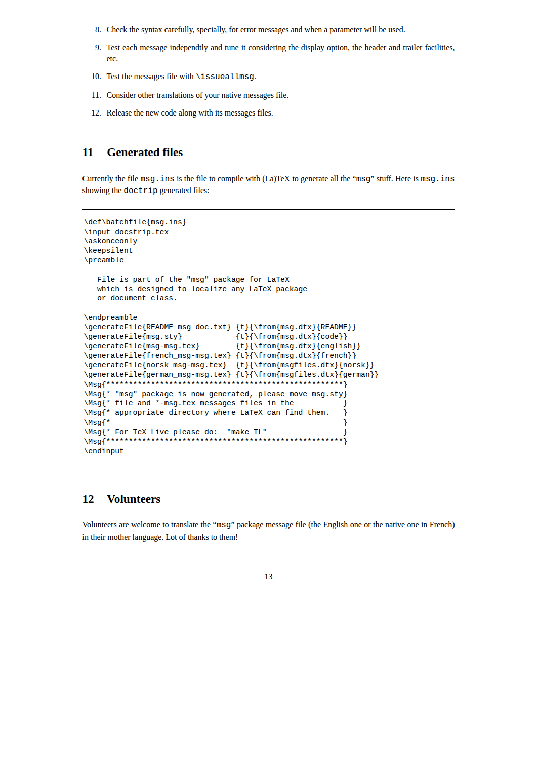Check the syntax carefully, specially, for error messages and when a parameter will be used.
Test each message independtly and tune it considering the display option, the header and trailer facilities, etc.
Test the messages file with \issueallmsg.
Consider other translations of your native messages file.
Release the new code along with its messages files.
11 Generated files
Currently the file msg.ins is the file to compile with (La)TeX to generate all the “msg” stuff. Here is msg.ins showing the doctrip generated files:
\def\batchfile{msg.ins}
\input docstrip.tex
\askonceonly
\keepsilent
\preamble

   File is part of the "msg" package for LaTeX
   which is designed to localize any LaTeX package
   or document class.

\endpreamble
\generateFile{README_msg_doc.txt} {t}{\from{msg.dtx}{README}}
\generateFile{msg.sty}            {t}{\from{msg.dtx}{code}}
\generateFile{msg-msg.tex}        {t}{\from{msg.dtx}{english}}
\generateFile{french_msg-msg.tex} {t}{\from{msg.dtx}{french}}
\generateFile{norsk_msg-msg.tex}  {t}{\from{msgfiles.dtx}{norsk}}
\generateFile{german_msg-msg.tex} {t}{\from{msgfiles.dtx}{german}}
\Msg{*****************************************************}
\Msg{* "msg" package is now generated, please move msg.sty}
\Msg{* file and *-msg.tex messages files in the           }
\Msg{* appropriate directory where LaTeX can find them.   }
\Msg{*                                                    }
\Msg{* For TeX Live please do:  "make TL"                 }
\Msg{*****************************************************}
\endinput
12 Volunteers
Volunteers are welcome to translate the “msg” package message file (the English one or the native one in French) in their mother language. Lot of thanks to them!
13